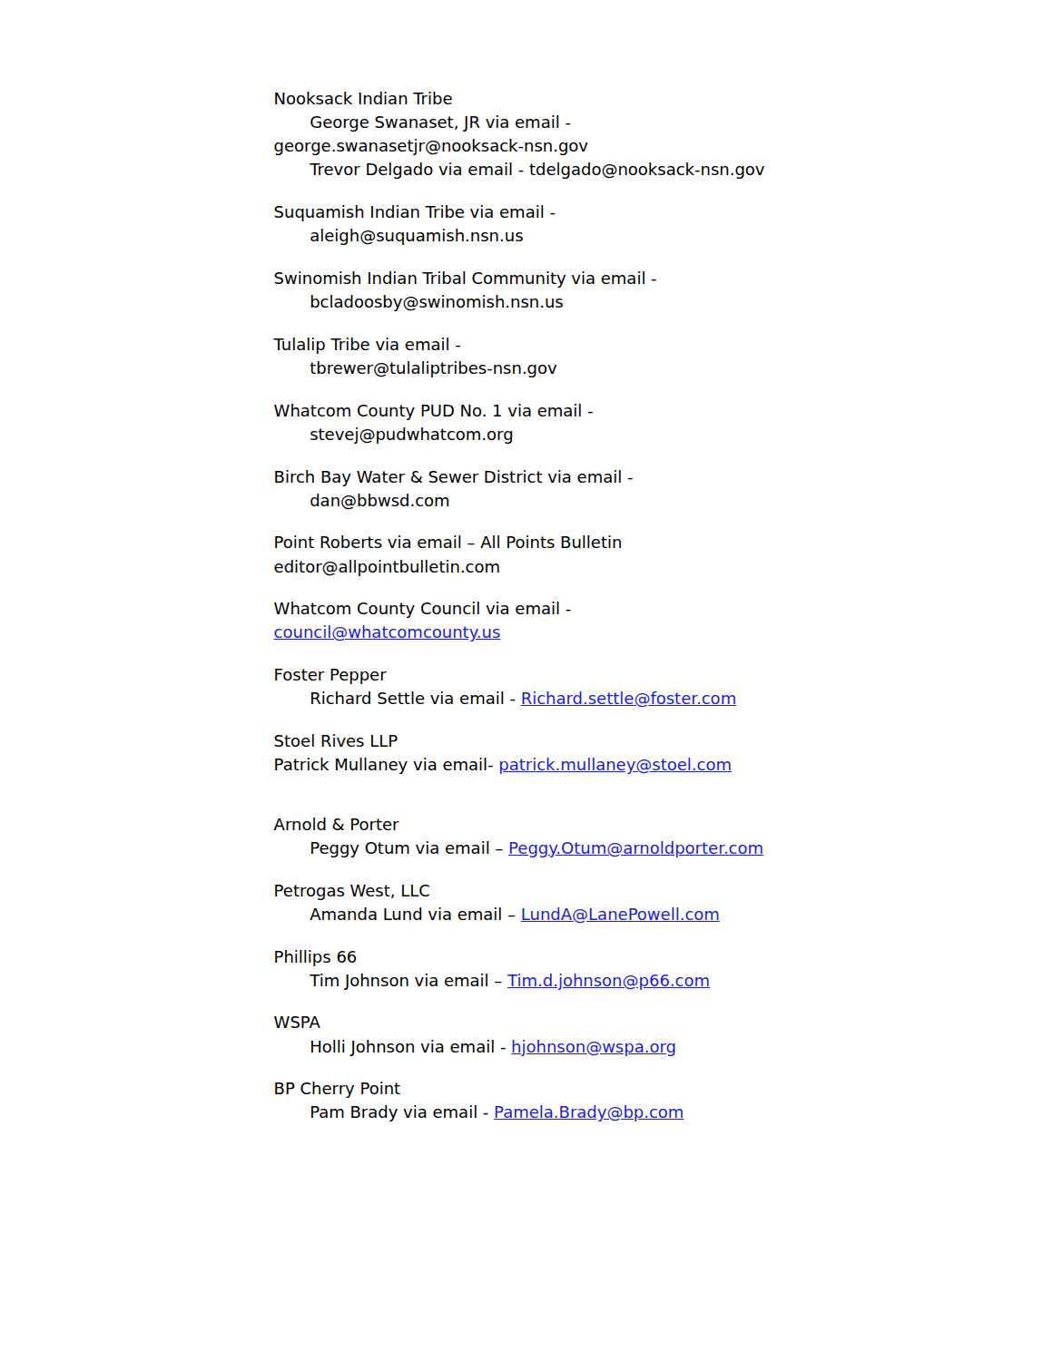Nooksack Indian Tribe
George Swanaset, JR via email - george.swanasetjr@nooksack-nsn.gov
Trevor Delgado via email - tdelgado@nooksack-nsn.gov
Suquamish Indian Tribe via email -
aleigh@suquamish.nsn.us
Swinomish Indian Tribal Community via email -
bcladoosby@swinomish.nsn.us
Tulalip Tribe via email -
tbrewer@tulaliptribes-nsn.gov
Whatcom County PUD No. 1 via email -
stevej@pudwhatcom.org
Birch Bay Water & Sewer District via email -
dan@bbwsd.com
Point Roberts via email – All Points Bulletin editor@allpointbulletin.com
Whatcom County Council via email - council@whatcomcounty.us
Foster Pepper
Richard Settle via email - Richard.settle@foster.com
Stoel Rives LLP
Patrick Mullaney via email- patrick.mullaney@stoel.com
Arnold & Porter
Peggy Otum via email – Peggy.Otum@arnoldporter.com
Petrogas West, LLC
Amanda Lund via email – LundA@LanePowell.com
Phillips 66
Tim Johnson via email – Tim.d.johnson@p66.com
WSPA
Holli Johnson via email - hjohnson@wspa.org
BP Cherry Point
Pam Brady via email - Pamela.Brady@bp.com